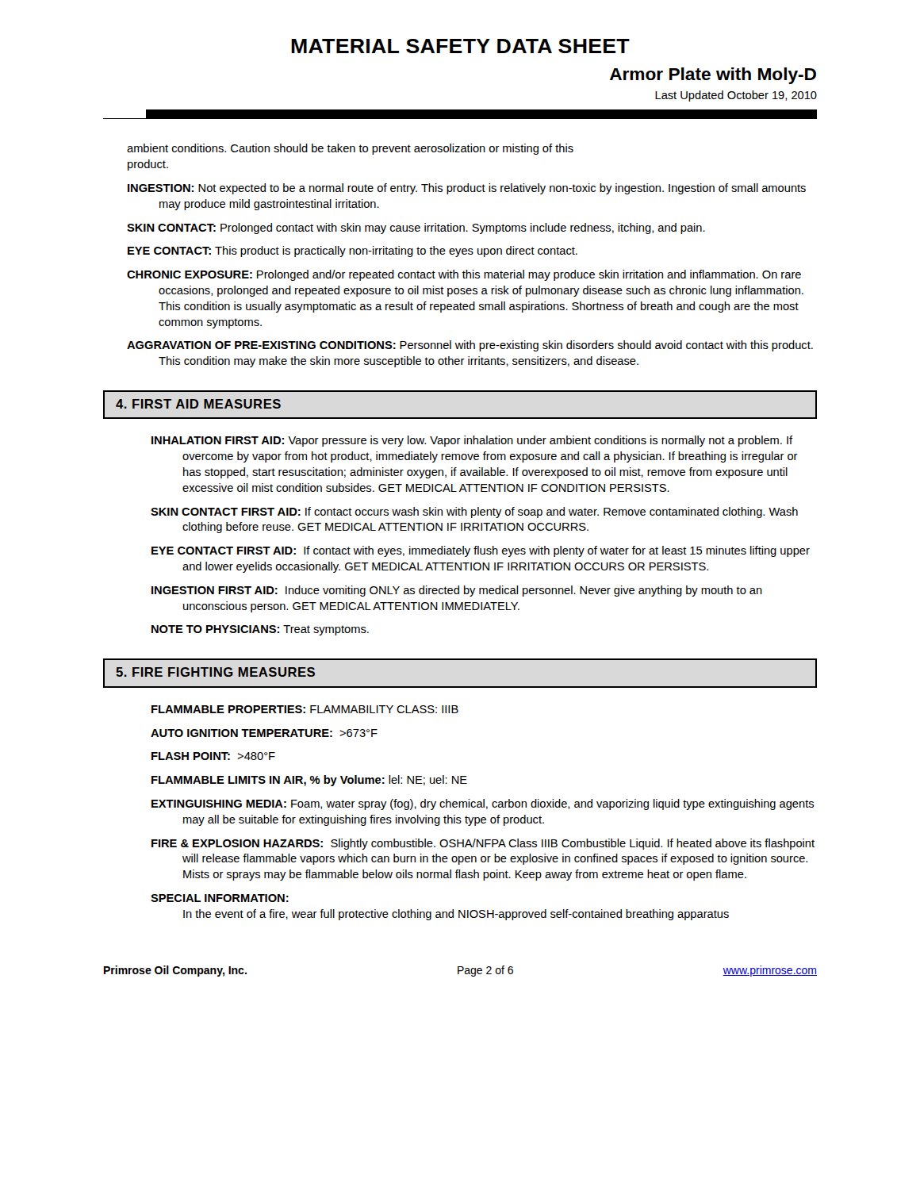MATERIAL SAFETY DATA SHEET
Armor Plate with Moly-D
Last Updated October 19, 2010
ambient conditions. Caution should be taken to prevent aerosolization or misting of this
product.
INGESTION: Not expected to be a normal route of entry. This product is relatively non-toxic by ingestion. Ingestion of small amounts may produce mild gastrointestinal irritation.
SKIN CONTACT: Prolonged contact with skin may cause irritation. Symptoms include redness, itching, and pain.
EYE CONTACT: This product is practically non-irritating to the eyes upon direct contact.
CHRONIC EXPOSURE: Prolonged and/or repeated contact with this material may produce skin irritation and inflammation. On rare occasions, prolonged and repeated exposure to oil mist poses a risk of pulmonary disease such as chronic lung inflammation. This condition is usually asymptomatic as a result of repeated small aspirations. Shortness of breath and cough are the most common symptoms.
AGGRAVATION OF PRE-EXISTING CONDITIONS: Personnel with pre-existing skin disorders should avoid contact with this product. This condition may make the skin more susceptible to other irritants, sensitizers, and disease.
4. FIRST AID MEASURES
INHALATION FIRST AID: Vapor pressure is very low. Vapor inhalation under ambient conditions is normally not a problem. If overcome by vapor from hot product, immediately remove from exposure and call a physician. If breathing is irregular or has stopped, start resuscitation; administer oxygen, if available. If overexposed to oil mist, remove from exposure until excessive oil mist condition subsides. GET MEDICAL ATTENTION IF CONDITION PERSISTS.
SKIN CONTACT FIRST AID: If contact occurs wash skin with plenty of soap and water. Remove contaminated clothing. Wash clothing before reuse. GET MEDICAL ATTENTION IF IRRITATION OCCURRS.
EYE CONTACT FIRST AID: If contact with eyes, immediately flush eyes with plenty of water for at least 15 minutes lifting upper and lower eyelids occasionally. GET MEDICAL ATTENTION IF IRRITATION OCCURS OR PERSISTS.
INGESTION FIRST AID: Induce vomiting ONLY as directed by medical personnel. Never give anything by mouth to an unconscious person. GET MEDICAL ATTENTION IMMEDIATELY.
NOTE TO PHYSICIANS: Treat symptoms.
5. FIRE FIGHTING MEASURES
FLAMMABLE PROPERTIES: FLAMMABILITY CLASS: IIIB
AUTO IGNITION TEMPERATURE: >673°F
FLASH POINT: >480°F
FLAMMABLE LIMITS IN AIR, % by Volume: lel: NE; uel: NE
EXTINGUISHING MEDIA: Foam, water spray (fog), dry chemical, carbon dioxide, and vaporizing liquid type extinguishing agents may all be suitable for extinguishing fires involving this type of product.
FIRE & EXPLOSION HAZARDS: Slightly combustible. OSHA/NFPA Class IIIB Combustible Liquid. If heated above its flashpoint will release flammable vapors which can burn in the open or be explosive in confined spaces if exposed to ignition source. Mists or sprays may be flammable below oils normal flash point. Keep away from extreme heat or open flame.
SPECIAL INFORMATION:
In the event of a fire, wear full protective clothing and NIOSH-approved self-contained breathing apparatus
Primrose Oil Company, Inc. Page 2 of 6 www.primrose.com